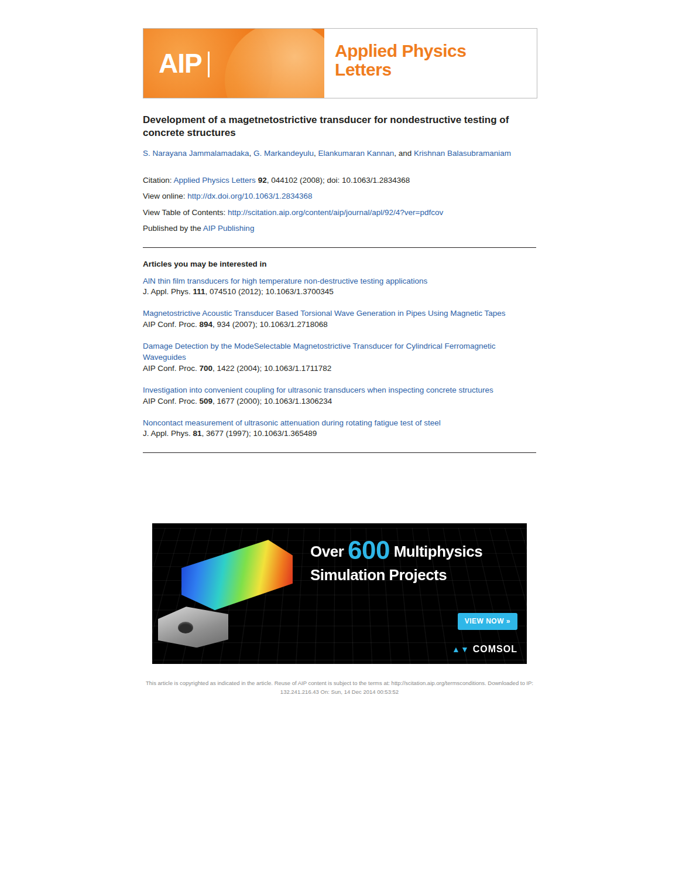AIP
Applied Physics Letters
Development of a magetnetostrictive transducer for nondestructive testing of concrete structures
S. Narayana Jammalamadaka, G. Markandeyulu, Elankumaran Kannan, and Krishnan Balasubramaniam
Citation: Applied Physics Letters 92, 044102 (2008); doi: 10.1063/1.2834368
View online: http://dx.doi.org/10.1063/1.2834368
View Table of Contents: http://scitation.aip.org/content/aip/journal/apl/92/4?ver=pdfcov
Published by the AIP Publishing
Articles you may be interested in
AlN thin film transducers for high temperature non-destructive testing applications J. Appl. Phys. 111, 074510 (2012); 10.1063/1.3700345
Magnetostrictive Acoustic Transducer Based Torsional Wave Generation in Pipes Using Magnetic Tapes AIP Conf. Proc. 894, 934 (2007); 10.1063/1.2718068
Damage Detection by the ModeSelectable Magnetostrictive Transducer for Cylindrical Ferromagnetic Waveguides AIP Conf. Proc. 700, 1422 (2004); 10.1063/1.1711782
Investigation into convenient coupling for ultrasonic transducers when inspecting concrete structures AIP Conf. Proc. 509, 1677 (2000); 10.1063/1.1306234
Noncontact measurement of ultrasonic attenuation during rotating fatigue test of steel J. Appl. Phys. 81, 3677 (1997); 10.1063/1.365489
Over 600 Multiphysics
Simulation Projects
VIEW NOW »
▲▼COMSOL
This article is copyrighted as indicated in the article. Reuse of AIP content is subject to the terms at: http://scitation.aip.org/termsconditions. Downloaded to IP:
132.241.216.43 On: Sun, 14 Dec 2014 00:53:52